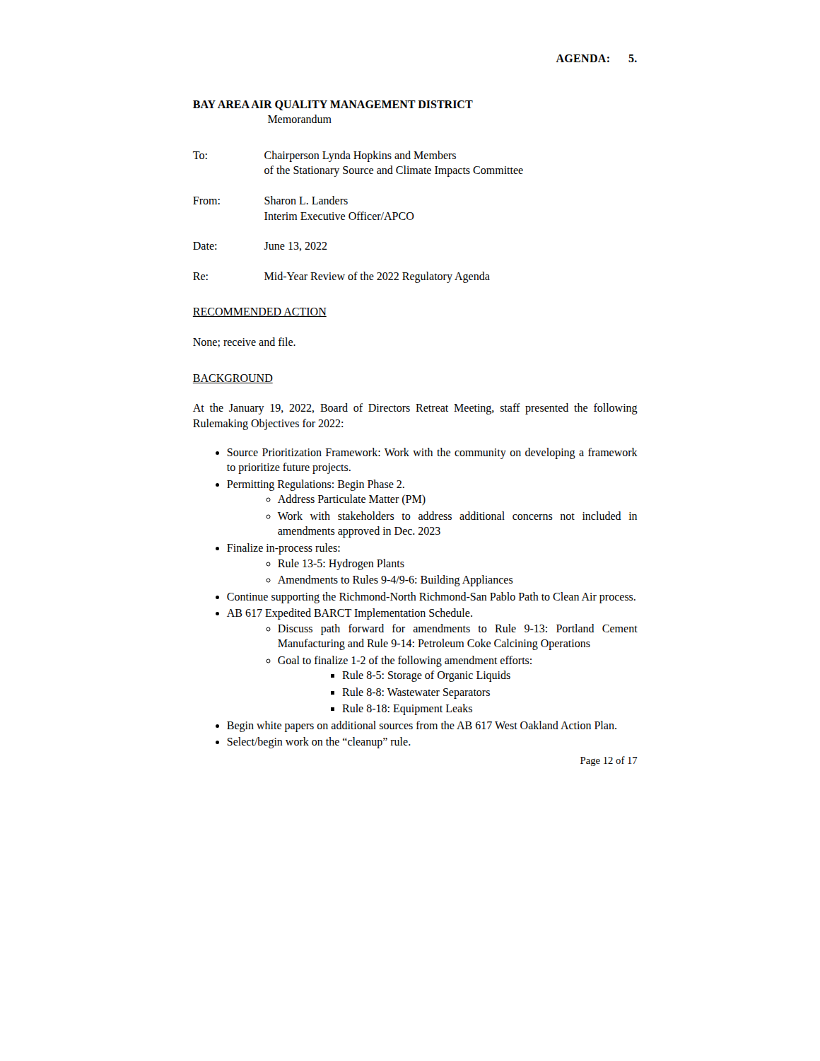AGENDA:5.
BAY AREA AIR QUALITY MANAGEMENT DISTRICT
Memorandum
| To: | Chairperson Lynda Hopkins and Members of the Stationary Source and Climate Impacts Committee |
| From: | Sharon L. Landers Interim Executive Officer/APCO |
| Date: | June 13, 2022 |
| Re: | Mid-Year Review of the 2022 Regulatory Agenda |
RECOMMENDED ACTION
None; receive and file.
BACKGROUND
At the January 19, 2022, Board of Directors Retreat Meeting, staff presented the following Rulemaking Objectives for 2022:
Source Prioritization Framework: Work with the community on developing a framework to prioritize future projects.
Permitting Regulations: Begin Phase 2.
Address Particulate Matter (PM)
Work with stakeholders to address additional concerns not included in amendments approved in Dec. 2023
Finalize in-process rules:
Rule 13-5: Hydrogen Plants
Amendments to Rules 9-4/9-6: Building Appliances
Continue supporting the Richmond-North Richmond-San Pablo Path to Clean Air process.
AB 617 Expedited BARCT Implementation Schedule.
Discuss path forward for amendments to Rule 9-13: Portland Cement Manufacturing and Rule 9-14: Petroleum Coke Calcining Operations
Goal to finalize 1-2 of the following amendment efforts:
Rule 8-5: Storage of Organic Liquids
Rule 8-8: Wastewater Separators
Rule 8-18: Equipment Leaks
Begin white papers on additional sources from the AB 617 West Oakland Action Plan.
Select/begin work on the “cleanup” rule.
Page 12 of 17